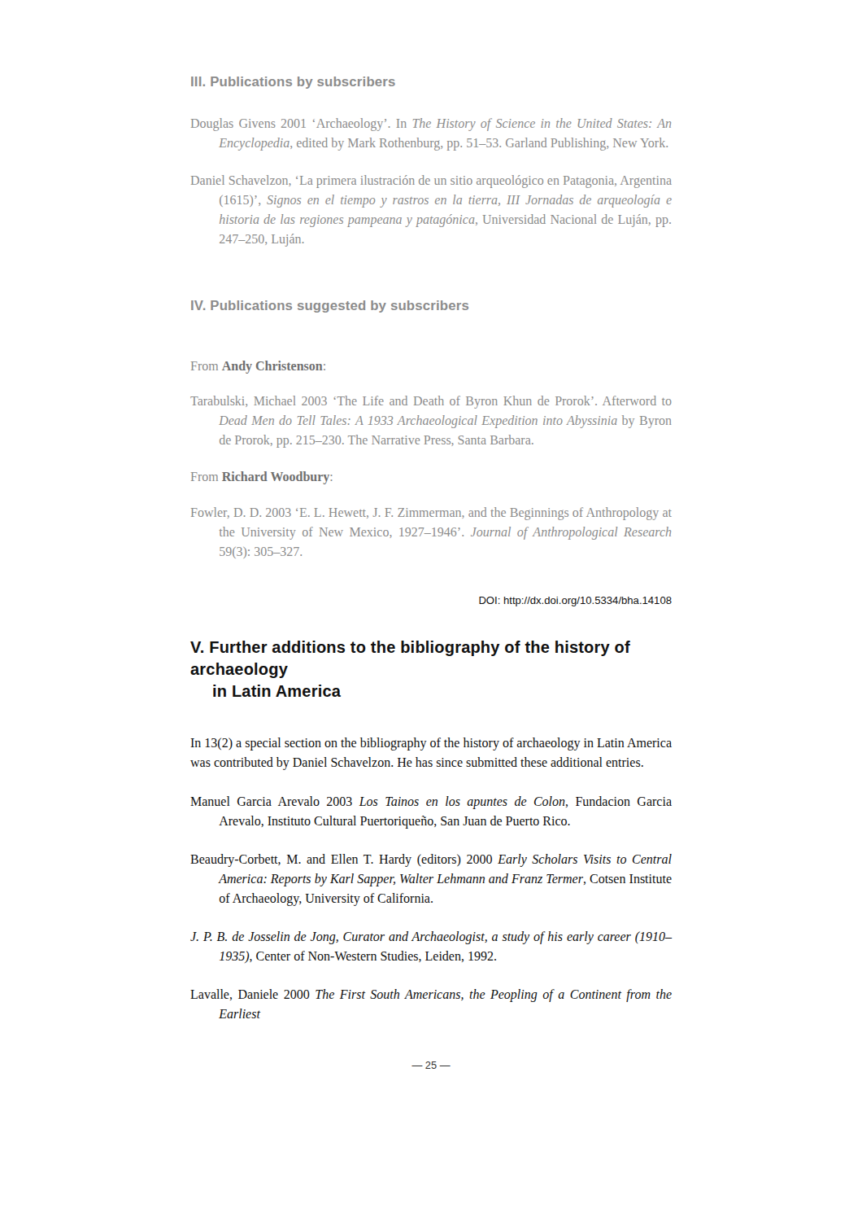III. Publications by subscribers
Douglas Givens 2001 ‘Archaeology’. In The History of Science in the United States: An Encyclopedia, edited by Mark Rothenburg, pp. 51–53. Garland Publishing, New York.
Daniel Schavelzon, ‘La primera ilustración de un sitio arqueológico en Patagonia, Argentina (1615)’, Signos en el tiempo y rastros en la tierra, III Jornadas de arqueología e historia de las regiones pampeana y patagónica, Universidad Nacional de Luján, pp. 247–250, Luján.
IV. Publications suggested by subscribers
From Andy Christenson:
Tarabulski, Michael 2003 ‘The Life and Death of Byron Khun de Prorok’. Afterword to Dead Men do Tell Tales: A 1933 Archaeological Expedition into Abyssinia by Byron de Prorok, pp. 215–230. The Narrative Press, Santa Barbara.
From Richard Woodbury:
Fowler, D. D. 2003 ‘E. L. Hewett, J. F. Zimmerman, and the Beginnings of Anthropology at the University of New Mexico, 1927–1946’. Journal of Anthropological Research 59(3): 305–327.
DOI: http://dx.doi.org/10.5334/bha.14108
V. Further additions to the bibliography of the history of archaeologyin Latin America
In 13(2) a special section on the bibliography of the history of archaeology in Latin America was contributed by Daniel Schavelzon. He has since submitted these additional entries.
Manuel Garcia Arevalo 2003 Los Tainos en los apuntes de Colon, Fundacion Garcia Arevalo, Instituto Cultural Puertoriqueño, San Juan de Puerto Rico.
Beaudry-Corbett, M. and Ellen T. Hardy (editors) 2000 Early Scholars Visits to Central America: Reports by Karl Sapper, Walter Lehmann and Franz Termer, Cotsen Institute of Archaeology, University of California.
J. P. B. de Josselin de Jong, Curator and Archaeologist, a study of his early career (1910–1935), Center of Non-Western Studies, Leiden, 1992.
Lavalle, Daniele 2000 The First South Americans, the Peopling of a Continent from the Earliest
— 25 —